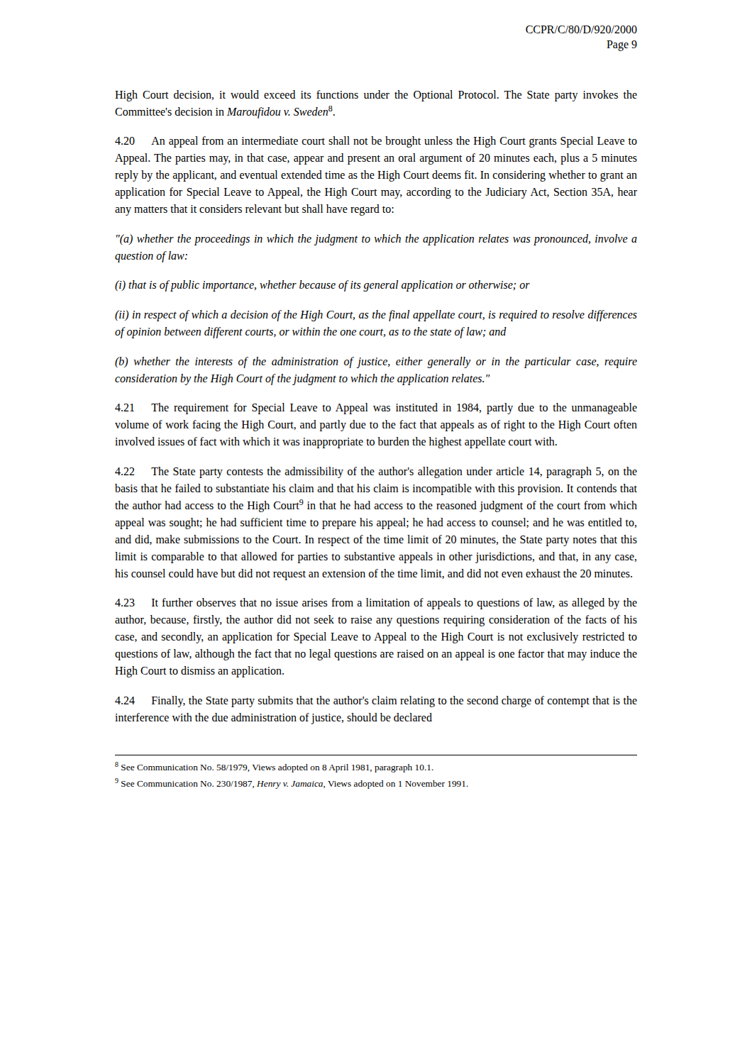CCPR/C/80/D/920/2000
Page 9
High Court decision, it would exceed its functions under the Optional Protocol. The State party invokes the Committee's decision in Maroufidou v. Sweden8.
4.20 An appeal from an intermediate court shall not be brought unless the High Court grants Special Leave to Appeal. The parties may, in that case, appear and present an oral argument of 20 minutes each, plus a 5 minutes reply by the applicant, and eventual extended time as the High Court deems fit. In considering whether to grant an application for Special Leave to Appeal, the High Court may, according to the Judiciary Act, Section 35A, hear any matters that it considers relevant but shall have regard to:
"(a) whether the proceedings in which the judgment to which the application relates was pronounced, involve a question of law:
(i) that is of public importance, whether because of its general application or otherwise; or
(ii) in respect of which a decision of the High Court, as the final appellate court, is required to resolve differences of opinion between different courts, or within the one court, as to the state of law; and
(b) whether the interests of the administration of justice, either generally or in the particular case, require consideration by the High Court of the judgment to which the application relates."
4.21 The requirement for Special Leave to Appeal was instituted in 1984, partly due to the unmanageable volume of work facing the High Court, and partly due to the fact that appeals as of right to the High Court often involved issues of fact with which it was inappropriate to burden the highest appellate court with.
4.22 The State party contests the admissibility of the author's allegation under article 14, paragraph 5, on the basis that he failed to substantiate his claim and that his claim is incompatible with this provision. It contends that the author had access to the High Court9 in that he had access to the reasoned judgment of the court from which appeal was sought; he had sufficient time to prepare his appeal; he had access to counsel; and he was entitled to, and did, make submissions to the Court. In respect of the time limit of 20 minutes, the State party notes that this limit is comparable to that allowed for parties to substantive appeals in other jurisdictions, and that, in any case, his counsel could have but did not request an extension of the time limit, and did not even exhaust the 20 minutes.
4.23 It further observes that no issue arises from a limitation of appeals to questions of law, as alleged by the author, because, firstly, the author did not seek to raise any questions requiring consideration of the facts of his case, and secondly, an application for Special Leave to Appeal to the High Court is not exclusively restricted to questions of law, although the fact that no legal questions are raised on an appeal is one factor that may induce the High Court to dismiss an application.
4.24 Finally, the State party submits that the author's claim relating to the second charge of contempt that is the interference with the due administration of justice, should be declared
8 See Communication No. 58/1979, Views adopted on 8 April 1981, paragraph 10.1.
9 See Communication No. 230/1987, Henry v. Jamaica, Views adopted on 1 November 1991.